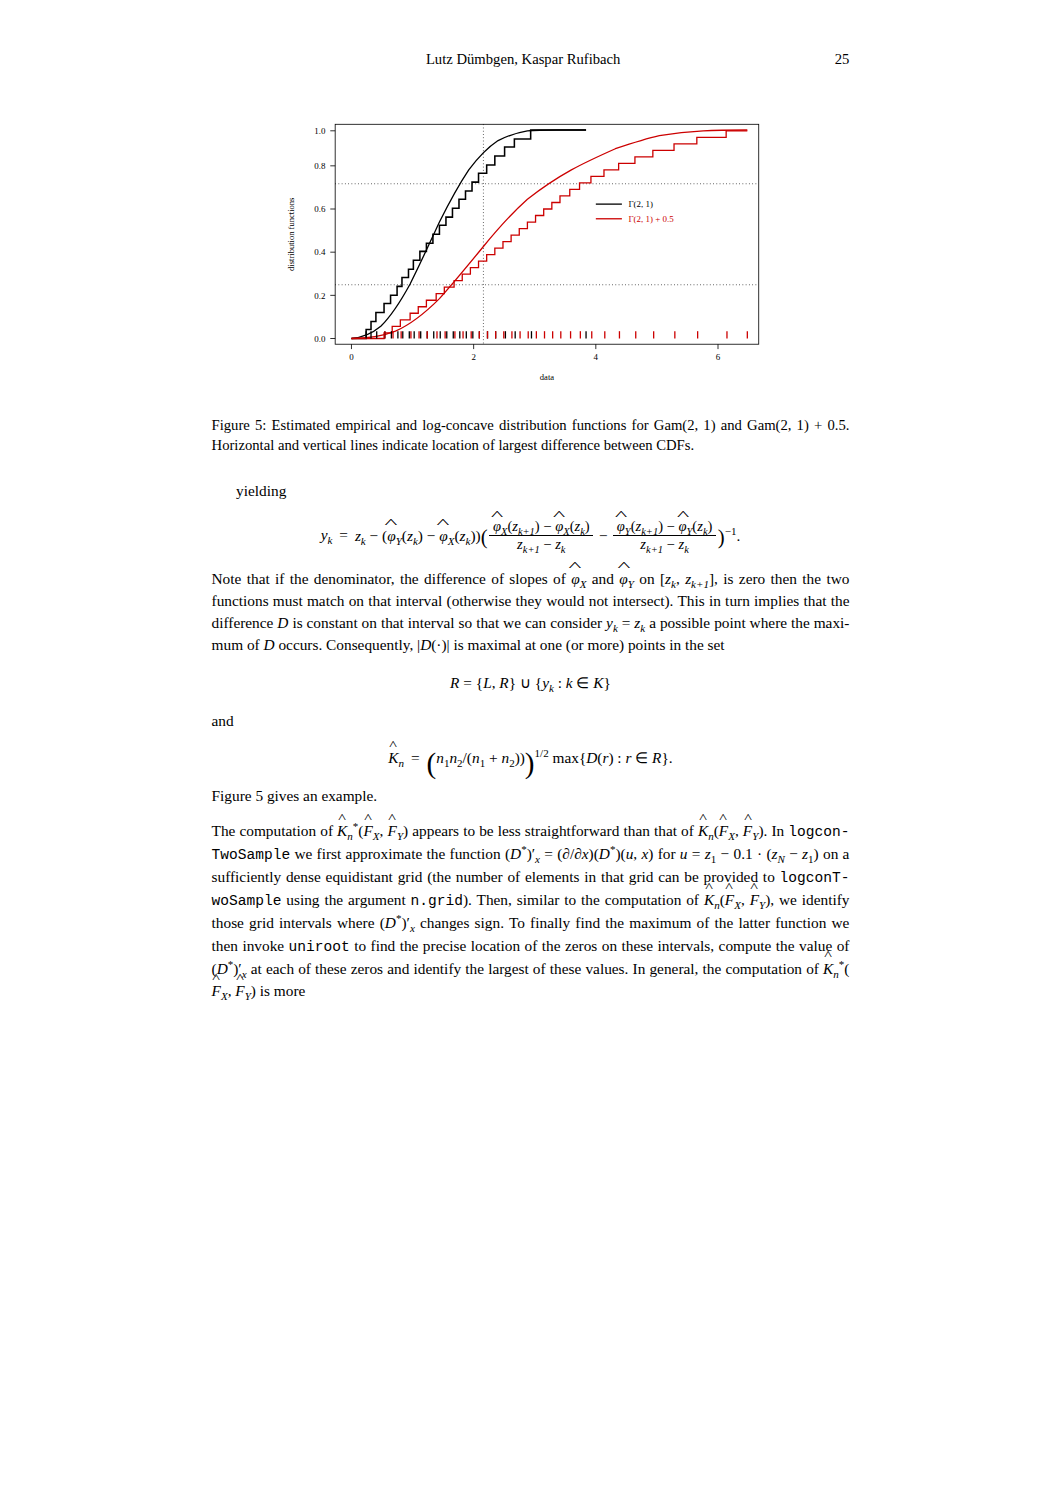Lutz Dümbgen, Kaspar Rufibach 25
0.0 0.2 0.4 0.6 0.8 1.0 0 2 4 6 data distribution functions Γ(2, 1) Γ(2, 1) + 0.5
Figure 5: Estimated empirical and log-concave distribution functions for Gam(2, 1) and Gam(2, 1) + 0.5. Horizontal and vertical lines indicate location of largest difference between CDFs.
yielding
yk = zk − (φY(zk) − φX(zk))(φX(zk+1) − φX(zk) zk+1 − zk − φY(zk+1) − φY(zk) zk+1 − zk)−1.
Note that if the denominator, the difference of slopes of φX and φY on [zk, zk+1], is zero then the two functions must match on that interval (otherwise they would not intersect). This in turn implies that the difference D is constant on that interval so that we can consider yk = zk a possible point where the maximum of D occurs. Consequently, |D(·)| is maximal at one (or more) points in the set
R = {L, R} ∪ {yk : k ∈ K}
and
Kn = (n1n2/(n1 + n2)))1/2 max{D(r) : r ∈ R}.
Figure 5 gives an example.
The computation of Kn*(FX, FY) appears to be less straightforward than that of Kn(FX, FY). In logconTwoSample we first approximate the function (D*)′x = (∂/∂x)(D*)(u, x) for u = z1 − 0.1 · (zN − z1) on a sufficiently dense equidistant grid (the number of elements in that grid can be provided to logconTwoSample using the argument n.grid). Then, similar to the computation of Kn(FX, FY), we identify those grid intervals where (D*)′x changes sign. To finally find the maximum of the latter function we then invoke uniroot to find the precise location of the zeros on these intervals, compute the value of (D*)′x at each of these zeros and identify the largest of these values. In general, the computation of Kn*(FX, FY) is more